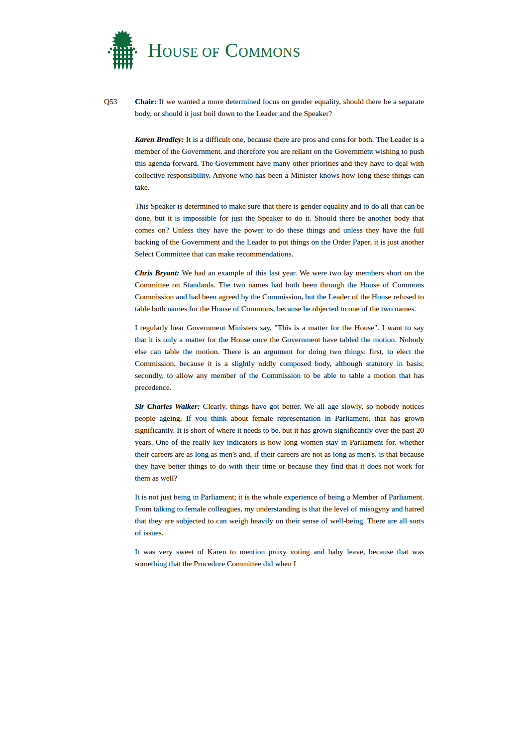HOUSE OF COMMONS
Q53
Chair: If we wanted a more determined focus on gender equality, should there be a separate body, or should it just boil down to the Leader and the Speaker?
Karen Bradley: It is a difficult one, because there are pros and cons for both. The Leader is a member of the Government, and therefore you are reliant on the Government wishing to push this agenda forward. The Government have many other priorities and they have to deal with collective responsibility. Anyone who has been a Minister knows how long these things can take.
This Speaker is determined to make sure that there is gender equality and to do all that can be done, but it is impossible for just the Speaker to do it. Should there be another body that comes on? Unless they have the power to do these things and unless they have the full backing of the Government and the Leader to put things on the Order Paper, it is just another Select Committee that can make recommendations.
Chris Bryant: We had an example of this last year. We were two lay members short on the Committee on Standards. The two names had both been through the House of Commons Commission and had been agreed by the Commission, but the Leader of the House refused to table both names for the House of Commons, because he objected to one of the two names.
I regularly hear Government Ministers say, "This is a matter for the House". I want to say that it is only a matter for the House once the Government have tabled the motion. Nobody else can table the motion. There is an argument for doing two things: first, to elect the Commission, because it is a slightly oddly composed body, although statutory in basis; secondly, to allow any member of the Commission to be able to table a motion that has precedence.
Sir Charles Walker: Clearly, things have got better. We all age slowly, so nobody notices people ageing. If you think about female representation in Parliament, that has grown significantly. It is short of where it needs to be, but it has grown significantly over the past 20 years. One of the really key indicators is how long women stay in Parliament for, whether their careers are as long as men's and, if their careers are not as long as men's, is that because they have better things to do with their time or because they find that it does not work for them as well?
It is not just being in Parliament; it is the whole experience of being a Member of Parliament. From talking to female colleagues, my understanding is that the level of misogyny and hatred that they are subjected to can weigh heavily on their sense of well-being. There are all sorts of issues.
It was very sweet of Karen to mention proxy voting and baby leave, because that was something that the Procedure Committee did when I